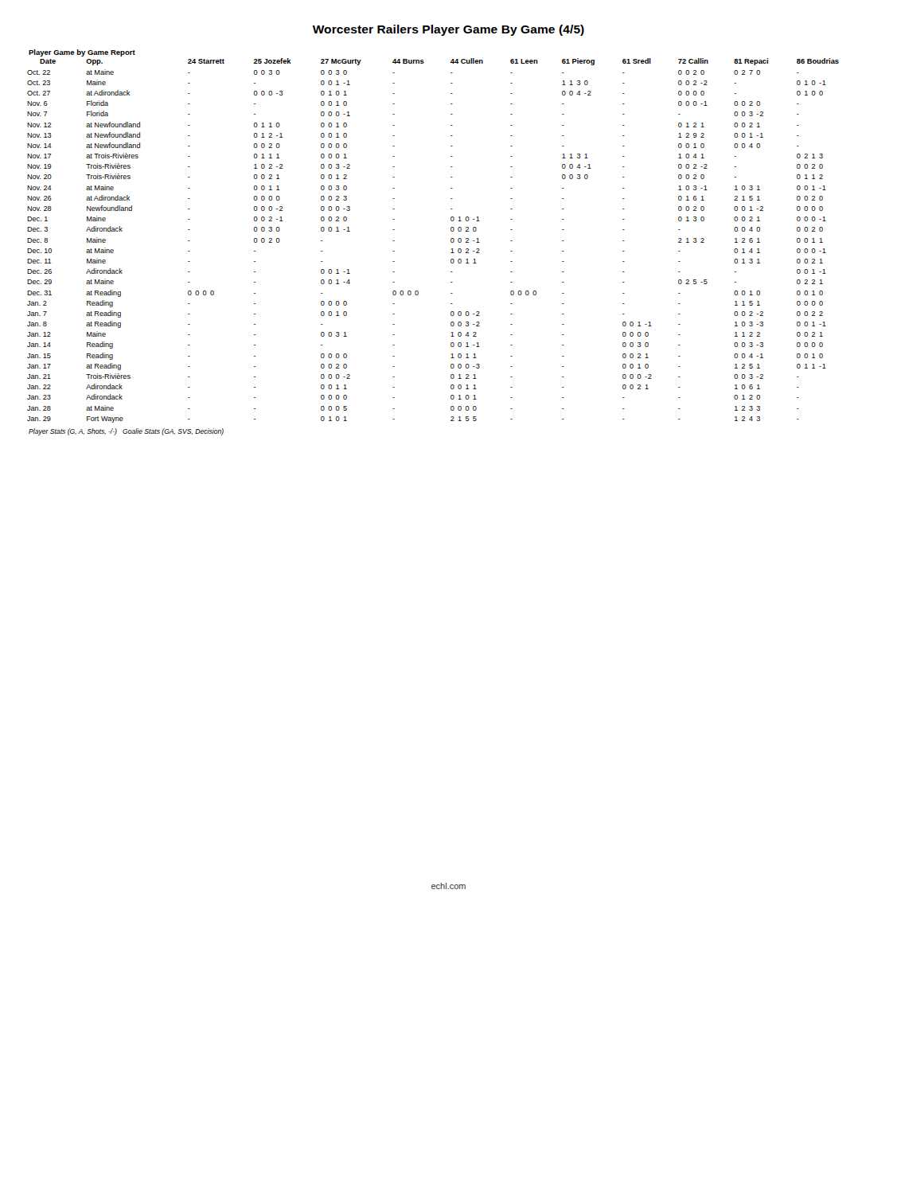Worcester Railers Player Game By Game (4/5)
Player Game by Game Report
| Date | Opp. | 24 Starrett | 25 Jozefek | 27 McGurty | 44 Burns | 44 Cullen | 61 Leen | 61 Pierog | 61 Sredl | 72 Callin | 81 Repaci | 86 Boudrias |
| --- | --- | --- | --- | --- | --- | --- | --- | --- | --- | --- | --- | --- |
| Oct. 22 | at Maine | - | 0 0 3 0 | 0 0 3 0 | - | - | - | - | - | 0 0 2 0 | 0 2 7 0 | - |
| Oct. 23 | Maine | - | - | 0 0 1 -1 | - | - | - | 1 1 3 0 | - | 0 0 2 -2 | - | 0 1 0 -1 |
| Oct. 27 | at Adirondack | - | 0 0 0 -3 | 0 1 0 1 | - | - | - | 0 0 4 -2 | - | 0 0 0 0 | - | 0 1 0 0 |
| Nov. 6 | Florida | - | - | 0 0 1 0 | - | - | - | - | - | 0 0 0 -1 | 0 0 2 0 | - |
| Nov. 7 | Florida | - | - | 0 0 0 -1 | - | - | - | - | - | - | 0 0 3 -2 | - |
| Nov. 12 | at Newfoundland | - | 0 1 1 0 | 0 0 1 0 | - | - | - | - | - | 0 1 2 1 | 0 0 2 1 | - |
| Nov. 13 | at Newfoundland | - | 0 1 2 -1 | 0 0 1 0 | - | - | - | - | - | 1 2 9 2 | 0 0 1 -1 | - |
| Nov. 14 | at Newfoundland | - | 0 0 2 0 | 0 0 0 0 | - | - | - | - | - | 0 0 1 0 | 0 0 4 0 | - |
| Nov. 17 | at Trois-Rivières | - | 0 1 1 1 | 0 0 0 1 | - | - | - | 1 1 3 1 | - | 1 0 4 1 | - | 0 2 1 3 |
| Nov. 19 | Trois-Rivières | - | 1 0 2 -2 | 0 0 3 -2 | - | - | - | 0 0 4 -1 | - | 0 0 2 -2 | - | 0 0 2 0 |
| Nov. 20 | Trois-Rivières | - | 0 0 2 1 | 0 0 1 2 | - | - | - | 0 0 3 0 | - | 0 0 2 0 | - | 0 1 1 2 |
| Nov. 24 | at Maine | - | 0 0 1 1 | 0 0 3 0 | - | - | - | - | - | 1 0 3 -1 | 1 0 3 1 | 0 0 1 -1 |
| Nov. 26 | at Adirondack | - | 0 0 0 0 | 0 0 2 3 | - | - | - | - | - | 0 1 6 1 | 2 1 5 1 | 0 0 2 0 |
| Nov. 28 | Newfoundland | - | 0 0 0 -2 | 0 0 0 -3 | - | - | - | - | - | 0 0 2 0 | 0 0 1 -2 | 0 0 0 0 |
| Dec. 1 | Maine | - | 0 0 2 -1 | 0 0 2 0 | - | 0 1 0 -1 | - | - | - | 0 1 3 0 | 0 0 2 1 | 0 0 0 -1 |
| Dec. 3 | Adirondack | - | 0 0 3 0 | 0 0 1 -1 | - | 0 0 2 0 | - | - | - | - | 0 0 4 0 | 0 0 2 0 |
| Dec. 8 | Maine | - | 0 0 2 0 | - | - | 0 0 2 -1 | - | - | - | 2 1 3 2 | 1 2 6 1 | 0 0 1 1 |
| Dec. 10 | at Maine | - | - | - | - | 1 0 2 -2 | - | - | - | - | 0 1 4 1 | 0 0 0 -1 |
| Dec. 11 | Maine | - | - | - | - | 0 0 1 1 | - | - | - | - | 0 1 3 1 | 0 0 2 1 |
| Dec. 26 | Adirondack | - | - | 0 0 1 -1 | - | - | - | - | - | - | - | 0 0 1 -1 |
| Dec. 29 | at Maine | - | - | 0 0 1 -4 | - | - | - | - | - | 0 2 5 -5 | - | 0 2 2 1 |
| Dec. 31 | at Reading | 0 0 0 0 | - | - | 0 0 0 0 | - | 0 0 0 0 | - | - | - | 0 0 1 0 | 0 0 1 0 |
| Jan. 2 | Reading | - | - | 0 0 0 0 | - | - | - | - | - | - | 1 1 5 1 | 0 0 0 0 |
| Jan. 7 | at Reading | - | - | 0 0 1 0 | - | 0 0 0 -2 | - | - | - | - | 0 0 2 -2 | 0 0 2 2 |
| Jan. 8 | at Reading | - | - | - | - | 0 0 3 -2 | - | - | 0 0 1 -1 | - | 1 0 3 -3 | 0 0 1 -1 |
| Jan. 12 | Maine | - | - | 0 0 3 1 | - | 1 0 4 2 | - | - | 0 0 0 0 | - | 1 1 2 2 | 0 0 2 1 |
| Jan. 14 | Reading | - | - | - | - | 0 0 1 -1 | - | - | 0 0 3 0 | - | 0 0 3 -3 | 0 0 0 0 |
| Jan. 15 | Reading | - | - | 0 0 0 0 | - | 1 0 1 1 | - | - | 0 0 2 1 | - | 0 0 4 -1 | 0 0 1 0 |
| Jan. 17 | at Reading | - | - | 0 0 2 0 | - | 0 0 0 -3 | - | - | 0 0 1 0 | - | 1 2 5 1 | 0 1 1 -1 |
| Jan. 21 | Trois-Rivières | - | - | 0 0 0 -2 | - | 0 1 2 1 | - | - | 0 0 0 -2 | - | 0 0 3 -2 | - |
| Jan. 22 | Adirondack | - | - | 0 0 1 1 | - | 0 0 1 1 | - | - | 0 0 2 1 | - | 1 0 6 1 | - |
| Jan. 23 | Adirondack | - | - | 0 0 0 0 | - | 0 1 0 1 | - | - | - | - | 0 1 2 0 | - |
| Jan. 28 | at Maine | - | - | 0 0 0 5 | - | 0 0 0 0 | - | - | - | - | 1 2 3 3 | - |
| Jan. 29 | Fort Wayne | - | - | 0 1 0 1 | - | 2 1 5 5 | - | - | - | - | 1 2 4 3 | - |
Player Stats (G, A, Shots, -/-) Goalie Stats (GA, SVS, Decision)
echl.com